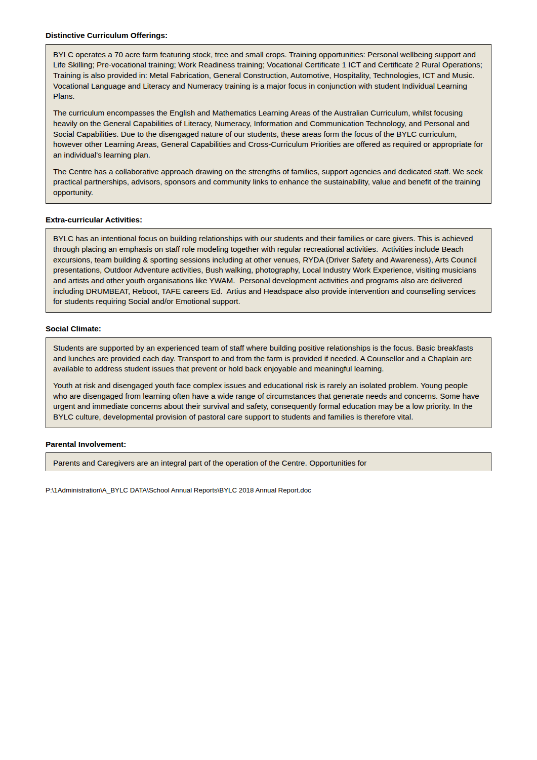Distinctive Curriculum Offerings:
BYLC operates a 70 acre farm featuring stock, tree and small crops. Training opportunities: Personal wellbeing support and Life Skilling; Pre-vocational training; Work Readiness training; Vocational Certificate 1 ICT and Certificate 2 Rural Operations; Training is also provided in: Metal Fabrication, General Construction, Automotive, Hospitality, Technologies, ICT and Music. Vocational Language and Literacy and Numeracy training is a major focus in conjunction with student Individual Learning Plans.
The curriculum encompasses the English and Mathematics Learning Areas of the Australian Curriculum, whilst focusing heavily on the General Capabilities of Literacy, Numeracy, Information and Communication Technology, and Personal and Social Capabilities. Due to the disengaged nature of our students, these areas form the focus of the BYLC curriculum, however other Learning Areas, General Capabilities and Cross-Curriculum Priorities are offered as required or appropriate for an individual's learning plan.
The Centre has a collaborative approach drawing on the strengths of families, support agencies and dedicated staff. We seek practical partnerships, advisors, sponsors and community links to enhance the sustainability, value and benefit of the training opportunity.
Extra-curricular Activities:
BYLC has an intentional focus on building relationships with our students and their families or care givers. This is achieved through placing an emphasis on staff role modeling together with regular recreational activities. Activities include Beach excursions, team building & sporting sessions including at other venues, RYDA (Driver Safety and Awareness), Arts Council presentations, Outdoor Adventure activities, Bush walking, photography, Local Industry Work Experience, visiting musicians and artists and other youth organisations like YWAM. Personal development activities and programs also are delivered including DRUMBEAT, Reboot, TAFE careers Ed. Artius and Headspace also provide intervention and counselling services for students requiring Social and/or Emotional support.
Social Climate:
Students are supported by an experienced team of staff where building positive relationships is the focus. Basic breakfasts and lunches are provided each day. Transport to and from the farm is provided if needed. A Counsellor and a Chaplain are available to address student issues that prevent or hold back enjoyable and meaningful learning.
Youth at risk and disengaged youth face complex issues and educational risk is rarely an isolated problem. Young people who are disengaged from learning often have a wide range of circumstances that generate needs and concerns. Some have urgent and immediate concerns about their survival and safety, consequently formal education may be a low priority. In the BYLC culture, developmental provision of pastoral care support to students and families is therefore vital.
Parental Involvement:
Parents and Caregivers are an integral part of the operation of the Centre. Opportunities for
P:\1Administration\A_BYLC DATA\School Annual Reports\BYLC 2018 Annual Report.doc